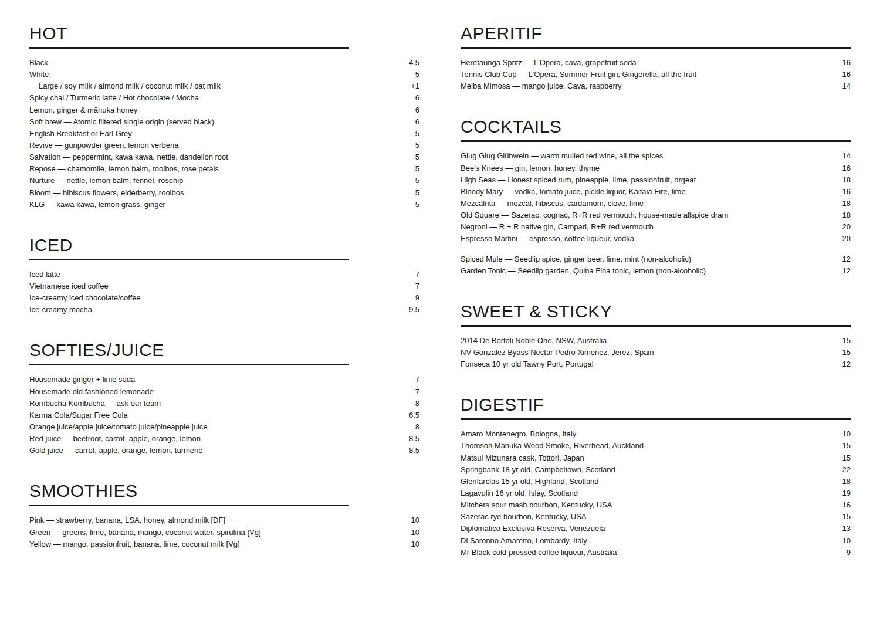Hot
Black 4.5
White 5
Large / soy milk / almond milk / coconut milk / oat milk+1
Spicy chai / Turmeric latte / Hot chocolate / Mocha 6
Lemon, ginger & mānuka honey 6
Soft brew — Atomic filtered single origin (served black) 6
English Breakfast or Earl Grey 5
Revive — gunpowder green, lemon verbena 5
Salvation — peppermint, kawa kawa, nettle, dandelion root 5
Repose — chamomile, lemon balm, rooibos, rose petals 5
Nurture — nettle, lemon balm, fennel, rosehip 5
Bloom — hibiscus flowers, elderberry, rooibos 5
KLG — kawa kawa, lemon grass, ginger 5
Iced
Iced latte 7
Vietnamese iced coffee 7
Ice-creamy iced chocolate/coffee 9
Ice-creamy mocha 9.5
Softies/Juice
Housemade ginger + lime soda 7
Housemade old fashioned lemonade 7
Rombucha Kombucha — ask our team 8
Karma Cola/Sugar Free Cola 6.5
Orange juice/apple juice/tomato juice/pineapple juice 8
Red juice — beetroot, carrot, apple, orange, lemon 8.5
Gold juice — carrot, apple, orange, lemon, turmeric 8.5
Smoothies
Pink — strawberry, banana, LSA, honey, almond milk [DF] 10
Green — greens, lime, banana, mango, coconut water, spirulina [Vg] 10
Yellow — mango, passionfruit, banana, lime, coconut milk [Vg] 10
Aperitif
Heretaunga Spritz — L'Opera, cava, grapefruit soda 16
Tennis Club Cup — L'Opera, Summer Fruit gin, Gingerella, all the fruit 16
Melba Mimosa — mango juice, Cava, raspberry 14
Cocktails
Glug Glug Glühwein — warm mulled red wine, all the spices 14
Bee's Knees — gin, lemon, honey, thyme 16
High Seas — Honest spiced rum, pineapple, lime, passionfruit, orgeat 18
Bloody Mary — vodka, tomato juice, pickle liquor, Kaitaia Fire, lime 16
Mezcalrita — mezcal, hibiscus, cardamom, clove, lime 18
Old Square — Sazerac, cognac, R+R red vermouth, house-made allspice dram 18
Negroni — R + R native gin, Campari, R+R red vermouth 20
Espresso Martini — espresso, coffee liqueur, vodka 20
Spiced Mule — Seedlip spice, ginger beer, lime, mint (non-alcoholic) 12
Garden Tonic — Seedlip garden, Quina Fina tonic, lemon (non-alcoholic) 12
Sweet & Sticky
2014 De Bortoli Noble One, NSW, Australia 15
NV Gonzalez Byass Nectar Pedro Ximenez, Jerez, Spain 15
Fonseca 10 yr old Tawny Port, Portugal 12
Digestif
Amaro Montenegro, Bologna, Italy 10
Thomson Manuka Wood Smoke, Riverhead, Auckland 15
Matsui Mizunara cask, Tottori, Japan 15
Springbank 18 yr old, Campbeltown, Scotland 22
Glenfarclas 15 yr old, Highland, Scotland 18
Lagavulin 16 yr old, Islay, Scotland 19
Mitchers sour mash bourbon, Kentucky, USA 16
Sazerac rye bourbon, Kentucky, USA 15
Diplomatico Exclusiva Reserva, Venezuela 13
Di Saronno Amaretto, Lombardy, Italy 10
Mr Black cold-pressed coffee liqueur, Australia 9